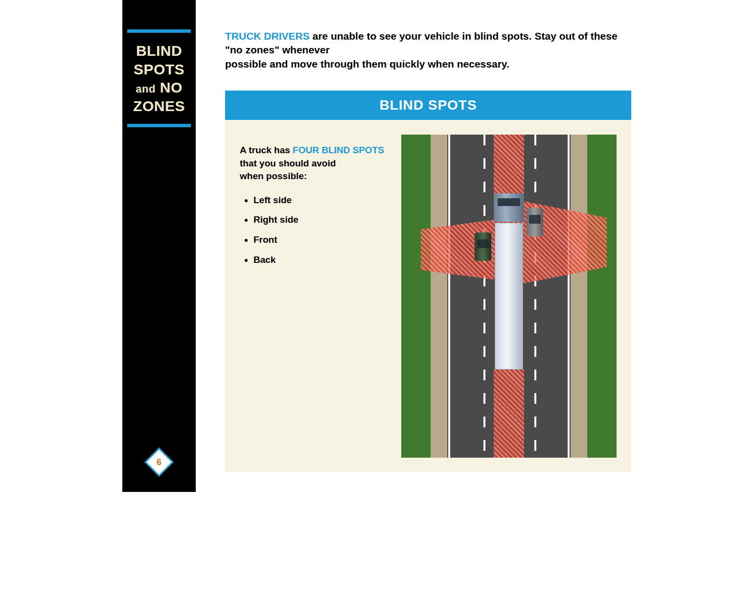BLIND
SPOTS
and NO
ZONES
6
TRUCK DRIVERS are unable to see your vehicle in blind spots. Stay out of these "no zones" whenever
possible and move through them quickly when necessary.
BLIND SPOTS
A truck has FOUR BLIND SPOTS that you should avoid
when possible:
Left side
Right side
Front
Back